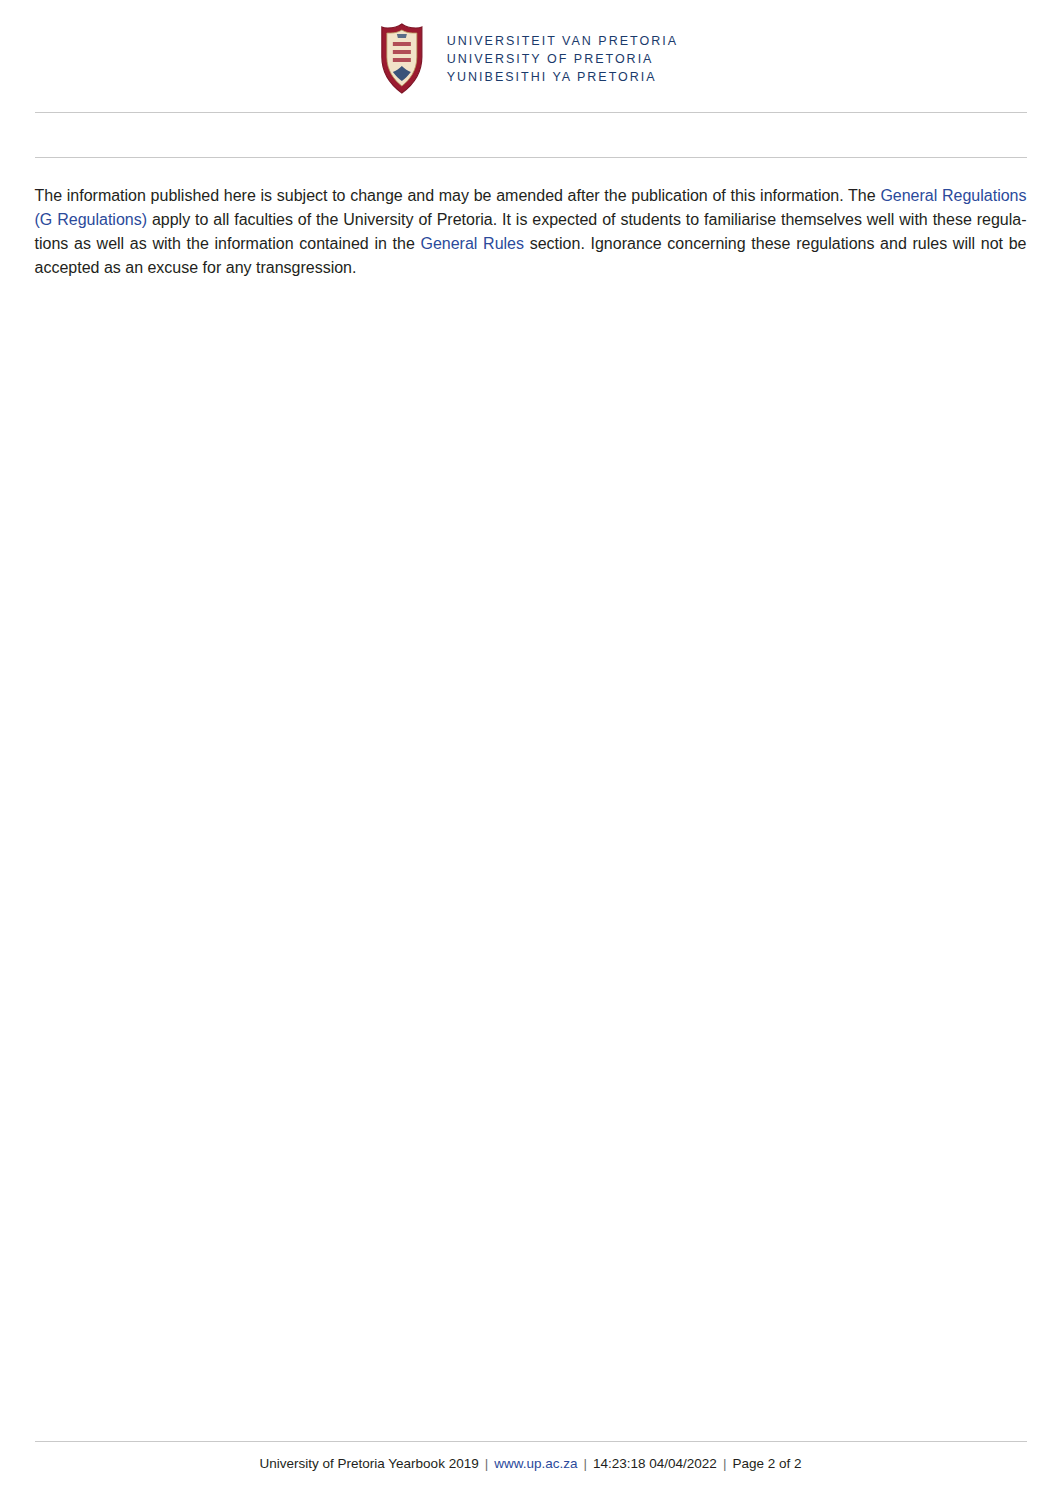University of Pretoria crest
Universiteit van Pretoria University of Pretoria Yunibesithi ya Pretoria
The information published here is subject to change and may be amended after the publication of this information. The General Regulations (G Regulations) apply to all faculties of the University of Pretoria. It is expected of students to familiarise themselves well with these regulations as well as with the information contained in the General Rules section. Ignorance concerning these regulations and rules will not be accepted as an excuse for any transgression.
University of Pretoria Yearbook 2019 | www.up.ac.za | 14:23:18 04/04/2022 | Page 2 of 2